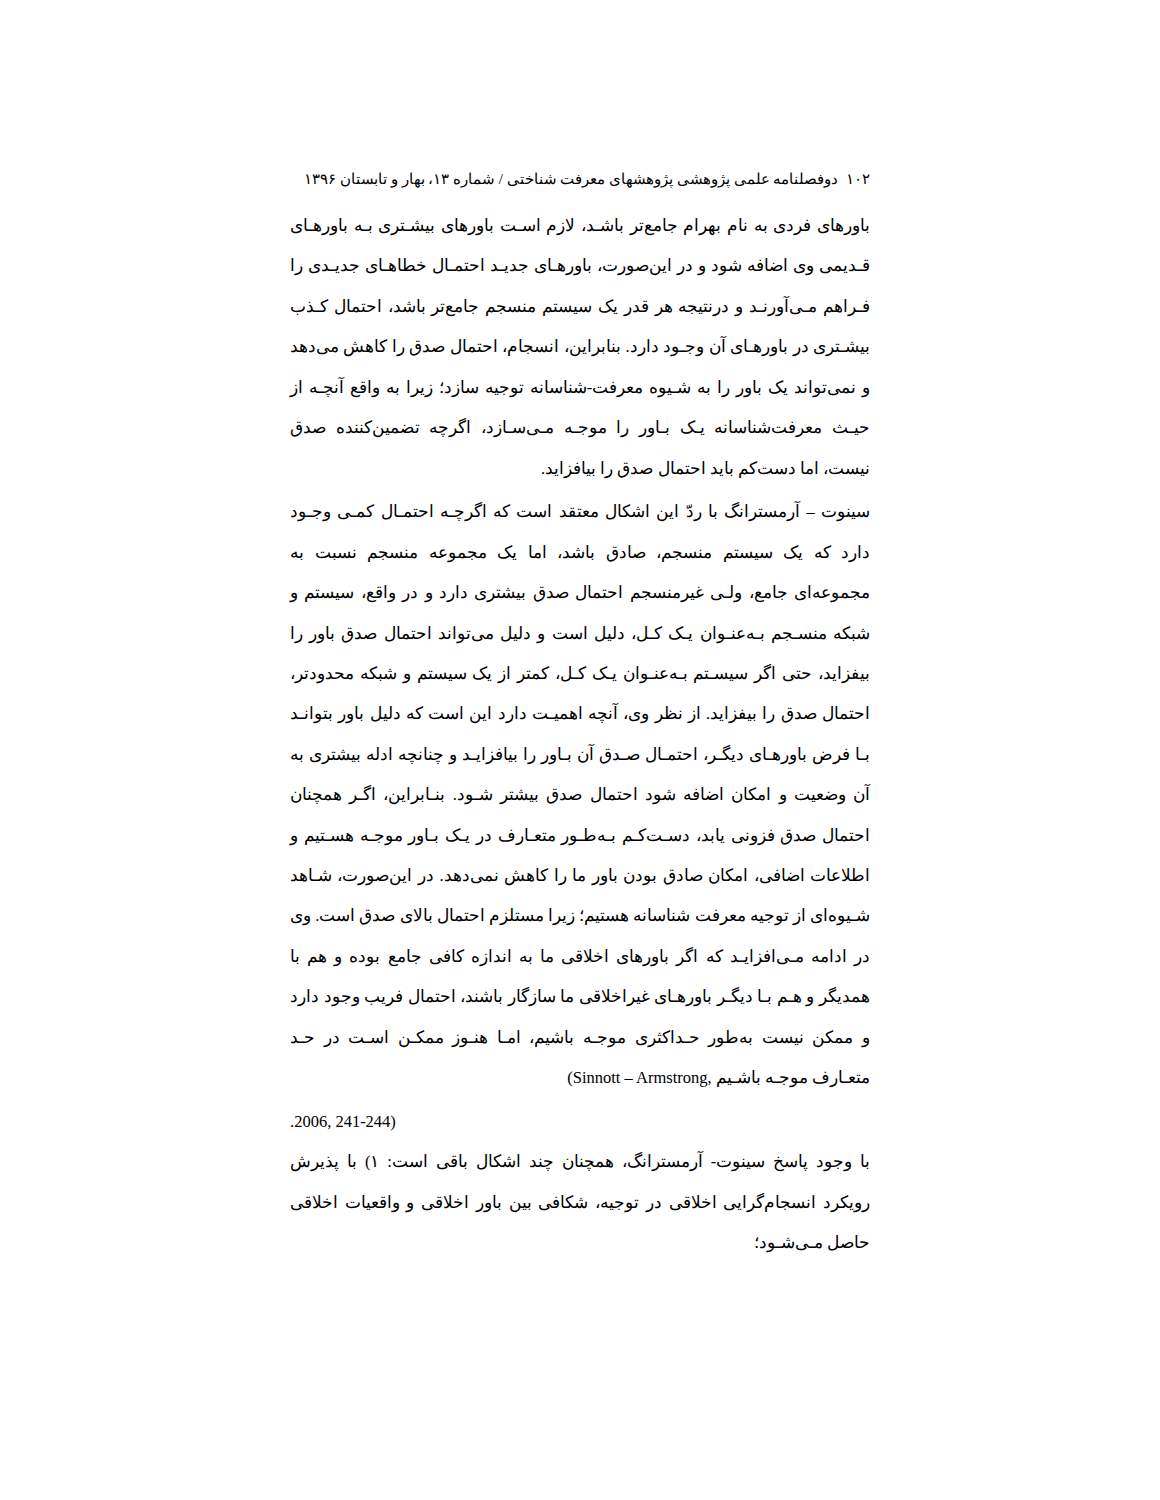۱۰۲ دوفصلنامه علمی پژوهشی پژوهشهای معرفت شناختی / شماره ۱۳، بهار و تابستان ۱۳۹۶
باورهای فردی به نام بهرام جامع‌تر باشـد، لازم اسـت باورهای بیشـتری بـه باورهـای قـدیمی وی اضافه شود و در این‌صورت، باورهـای جدیـد احتمـال خطاهـای جدیـدی را فـراهم مـی‌آورنـد و درنتیجه هر قدر یک سیستم منسجم جامع‌تر باشد، احتمال کـذب بیشـتری در باورهـای آن وجـود دارد. بنابراین، انسجام، احتمال صدق را کاهش می‌دهد و نمی‌تواند یک باور را به شـیوه معرفت‌-شناسانه توجیه سازد؛ زیرا به واقع آنچـه از حیـث معرفت‌شناسانه یـک بـاور را موجـه مـی‌سـازد، اگرچه تضمین‌کننده صدق نیست، اما دست‌کم باید احتمال صدق را بیافزاید.
سینوت – آرمسترانگ با ردّ این اشکال معتقد است که اگرچـه احتمـال کمـی وجـود دارد که یک سیستم منسجم، صادق باشد، اما یک مجموعه منسجم نسبت به مجموعه‌ای جامع، ولـی غیرمنسجم احتمال صدق بیشتری دارد و در واقع، سیستم و شبکه منسـجم بـه‌عنـوان یـک کـل، دلیل است و دلیل می‌تواند احتمال صدق باور را بیفزاید، حتی اگر سیسـتم بـه‌عنـوان یـک کـل، کمتر از یک سیستم و شبکه محدودتر، احتمال صدق را بیفزاید. از نظر وی، آنچه اهمیـت دارد این است که دلیل باور بتوانـد بـا فرض باورهـای دیگـر، احتمـال صـدق آن بـاور را بیافزایـد و چنانچه ادله بیشتری به آن وضعیت و امکان اضافه شود احتمال صدق بیشتر شـود. بنـابراین، اگـر همچنان احتمال صدق فزونی یابد، دسـت‌کـم بـه‌طـور متعـارف در یـک بـاور موجـه هسـتیم و اطلاعات اضافی، امکان صادق بودن باور ما را کاهش نمی‌دهد. در این‌صورت، شـاهد شـیوه‌ای از توجیه معرفت شناسانه هستیم؛ زیرا مستلزم احتمال بالای صدق است. وی در ادامه مـی‌افزایـد که اگر باورهای اخلاقی ما به اندازه کافی جامع بوده و هم با همدیگر و هـم بـا دیگـر باورهـای غیراخلاقی ما سازگار باشند، احتمال فریب وجود دارد و ممکن نیست به‌طور حـداکثری موجـه باشیم، امـا هنـوز ممکـن اسـت در حـد متعـارف موجـه باشـیم (Sinnott – Armstrong,
.2006, 241-244)
با وجود پاسخ سینوت- آرمسترانگ، همچنان چند اشکال باقی است: ۱) با پذیرش رویکرد انسجام‌گرایی اخلاقی در توجیه، شکافی بین باور اخلاقی و واقعیات اخلاقی حاصل مـی‌شـود؛